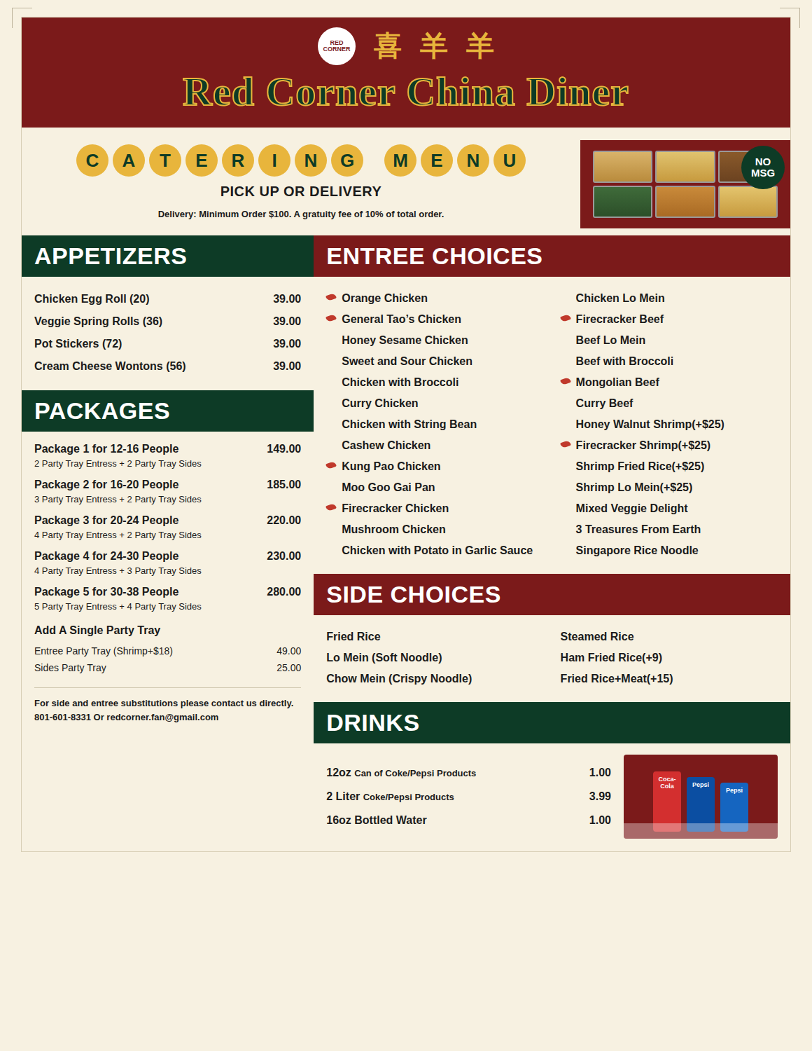RED CORNER
喜 羊 羊
Red Corner China Diner
C A T E R I N G M E N U
PICK UP OR DELIVERY
Delivery: Minimum Order $100. A gratuity fee of 10% of total order.
NO MSG
APPETIZERS
Chicken Egg Roll (20) 39.00
Veggie Spring Rolls (36) 39.00
Pot Stickers (72) 39.00
Cream Cheese Wontons (56) 39.00
PACKAGES
Package 1 for 12-16 People 149.00
2 Party Tray Entress + 2 Party Tray Sides
Package 2 for 16-20 People 185.00
3 Party Tray Entress + 2 Party Tray Sides
Package 3 for 20-24 People 220.00
4 Party Tray Entress + 2 Party Tray Sides
Package 4 for 24-30 People 230.00
4 Party Tray Entress + 3 Party Tray Sides
Package 5 for 30-38 People 280.00
5 Party Tray Entress + 4 Party Tray Sides
Add A Single Party Tray
Entree Party Tray (Shrimp+$18) 49.00
Sides Party Tray 25.00
For side and entree substitutions please contact us directly.
801-601-8331 Or redcorner.fan@gmail.com
ENTREE CHOICES
Orange Chicken
General Tao’s Chicken
Honey Sesame Chicken
Sweet and Sour Chicken
Chicken with Broccoli
Curry Chicken
Chicken with String Bean
Cashew Chicken
Kung Pao Chicken
Moo Goo Gai Pan
Firecracker Chicken
Mushroom Chicken
Chicken with Potato in Garlic Sauce
Chicken Lo Mein
Firecracker Beef
Beef Lo Mein
Beef with Broccoli
Mongolian Beef
Curry Beef
Honey Walnut Shrimp(+$25)
Firecracker Shrimp(+$25)
Shrimp Fried Rice(+$25)
Shrimp Lo Mein(+$25)
Mixed Veggie Delight
3 Treasures From Earth
Singapore Rice Noodle
SIDE CHOICES
Fried Rice
Lo Mein (Soft Noodle)
Chow Mein (Crispy Noodle)
Steamed Rice
Ham Fried Rice(+9)
Fried Rice+Meat(+15)
DRINKS
12oz Can of Coke/Pepsi Products 1.00
2 Liter Coke/Pepsi Products 3.99
16oz Bottled Water 1.00
Coca-Cola
Pepsi
Pepsi